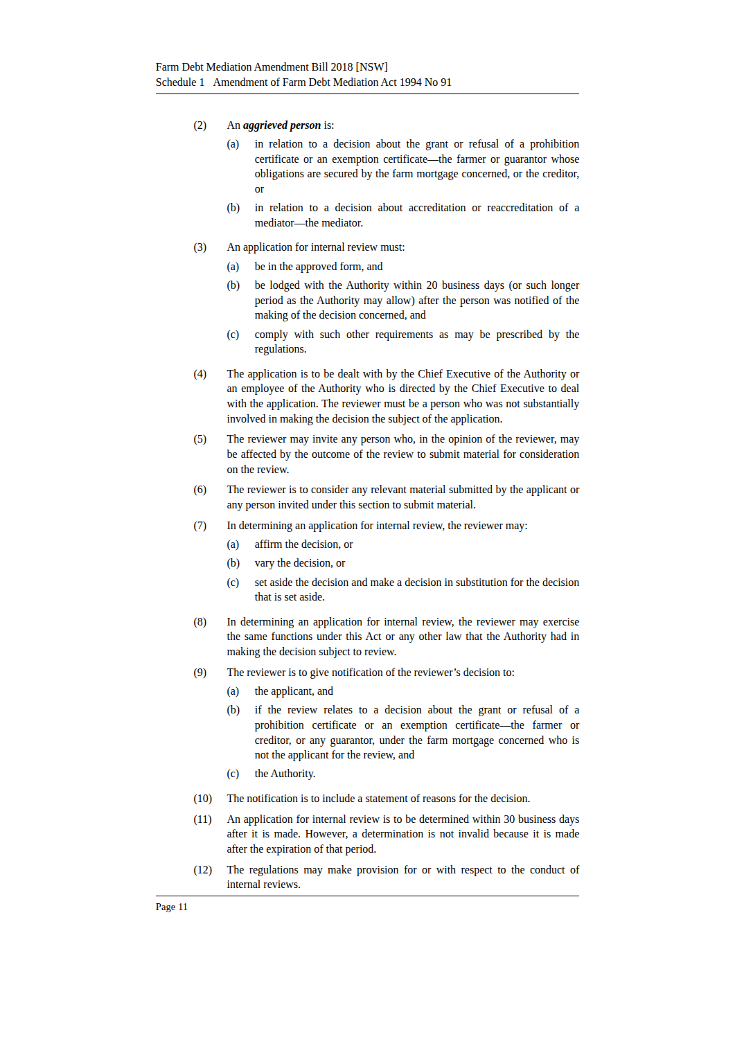Farm Debt Mediation Amendment Bill 2018 [NSW]
Schedule 1 Amendment of Farm Debt Mediation Act 1994 No 91
(2)
An aggrieved person is:
(a)
in relation to a decision about the grant or refusal of a prohibition certificate or an exemption certificate—the farmer or guarantor whose obligations are secured by the farm mortgage concerned, or the creditor, or
(b)
in relation to a decision about accreditation or reaccreditation of a mediator—the mediator.
(3)
An application for internal review must:
(a)
be in the approved form, and
(b)
be lodged with the Authority within 20 business days (or such longer period as the Authority may allow) after the person was notified of the making of the decision concerned, and
(c)
comply with such other requirements as may be prescribed by the regulations.
(4)
The application is to be dealt with by the Chief Executive of the Authority or an employee of the Authority who is directed by the Chief Executive to deal with the application. The reviewer must be a person who was not substantially involved in making the decision the subject of the application.
(5)
The reviewer may invite any person who, in the opinion of the reviewer, may be affected by the outcome of the review to submit material for consideration on the review.
(6)
The reviewer is to consider any relevant material submitted by the applicant or any person invited under this section to submit material.
(7)
In determining an application for internal review, the reviewer may:
(a)
affirm the decision, or
(b)
vary the decision, or
(c)
set aside the decision and make a decision in substitution for the decision that is set aside.
(8)
In determining an application for internal review, the reviewer may exercise the same functions under this Act or any other law that the Authority had in making the decision subject to review.
(9)
The reviewer is to give notification of the reviewer’s decision to:
(a)
the applicant, and
(b)
if the review relates to a decision about the grant or refusal of a prohibition certificate or an exemption certificate—the farmer or creditor, or any guarantor, under the farm mortgage concerned who is not the applicant for the review, and
(c)
the Authority.
(10)
The notification is to include a statement of reasons for the decision.
(11)
An application for internal review is to be determined within 30 business days after it is made. However, a determination is not invalid because it is made after the expiration of that period.
(12)
The regulations may make provision for or with respect to the conduct of internal reviews.
Page 11